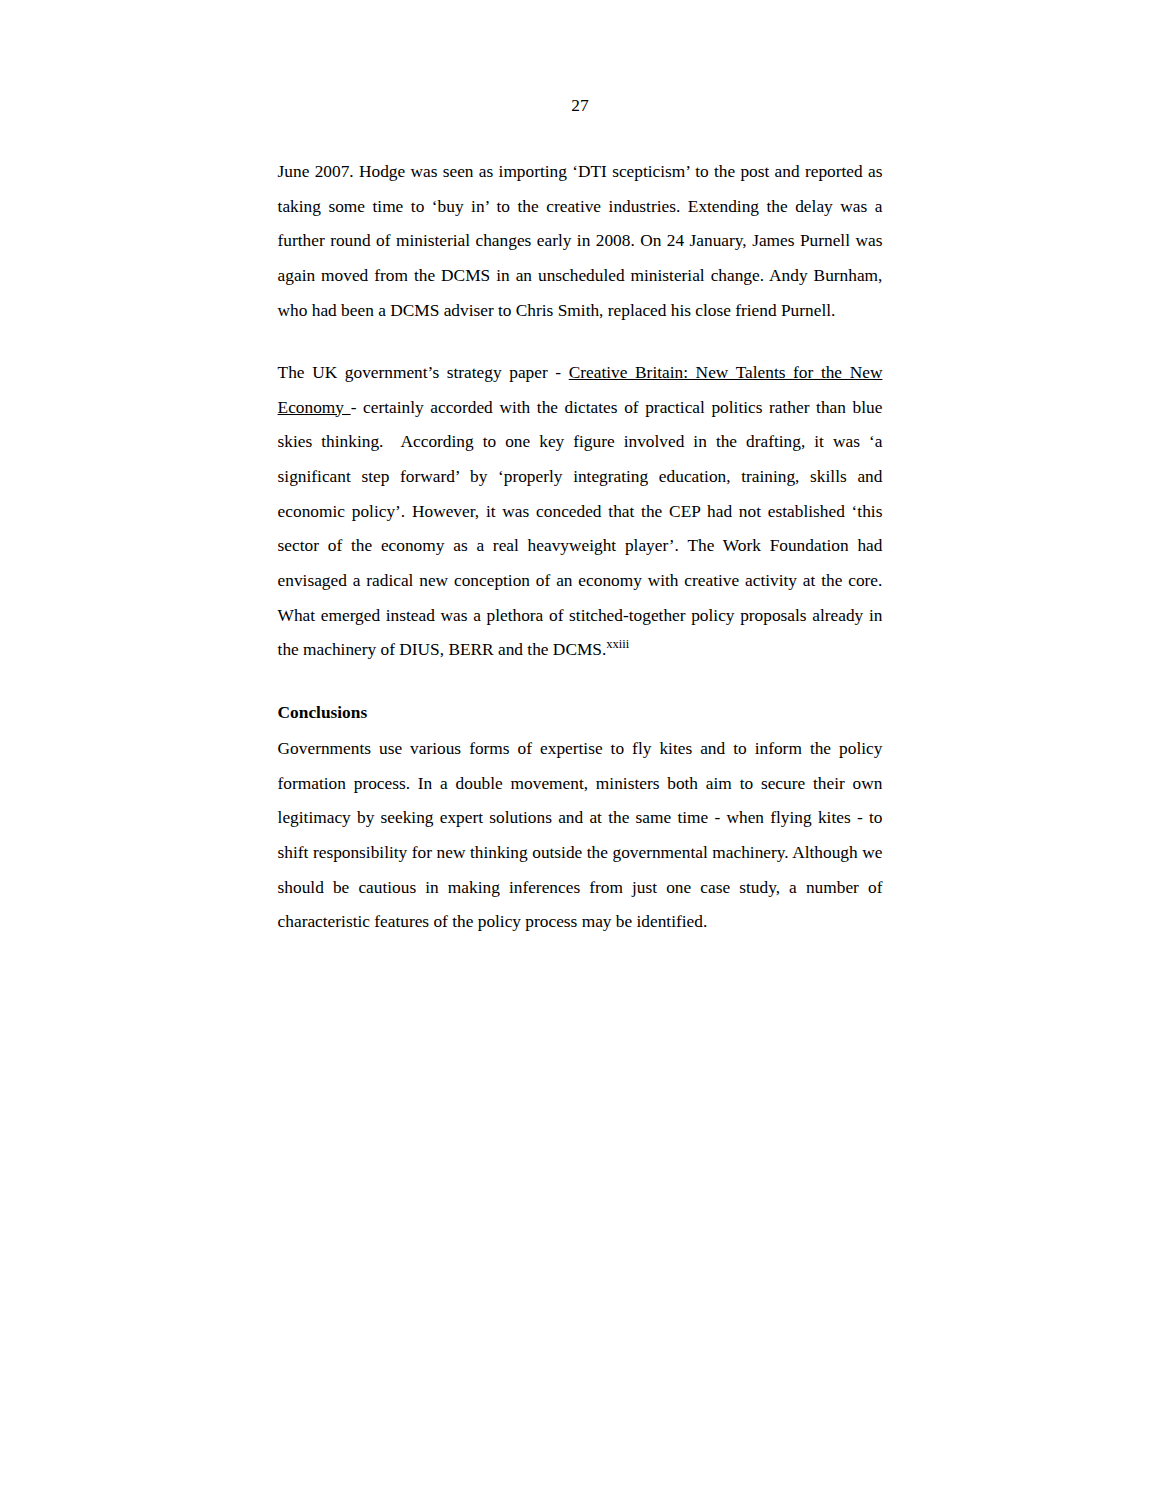27
June 2007. Hodge was seen as importing ‘DTI scepticism’ to the post and reported as taking some time to ‘buy in’ to the creative industries. Extending the delay was a further round of ministerial changes early in 2008. On 24 January, James Purnell was again moved from the DCMS in an unscheduled ministerial change. Andy Burnham, who had been a DCMS adviser to Chris Smith, replaced his close friend Purnell.
The UK government’s strategy paper - Creative Britain: New Talents for the New Economy - certainly accorded with the dictates of practical politics rather than blue skies thinking. According to one key figure involved in the drafting, it was ‘a significant step forward’ by ‘properly integrating education, training, skills and economic policy’. However, it was conceded that the CEP had not established ‘this sector of the economy as a real heavyweight player’. The Work Foundation had envisaged a radical new conception of an economy with creative activity at the core. What emerged instead was a plethora of stitched-together policy proposals already in the machinery of DIUS, BERR and the DCMS.xxiii
Conclusions
Governments use various forms of expertise to fly kites and to inform the policy formation process. In a double movement, ministers both aim to secure their own legitimacy by seeking expert solutions and at the same time - when flying kites - to shift responsibility for new thinking outside the governmental machinery. Although we should be cautious in making inferences from just one case study, a number of characteristic features of the policy process may be identified.